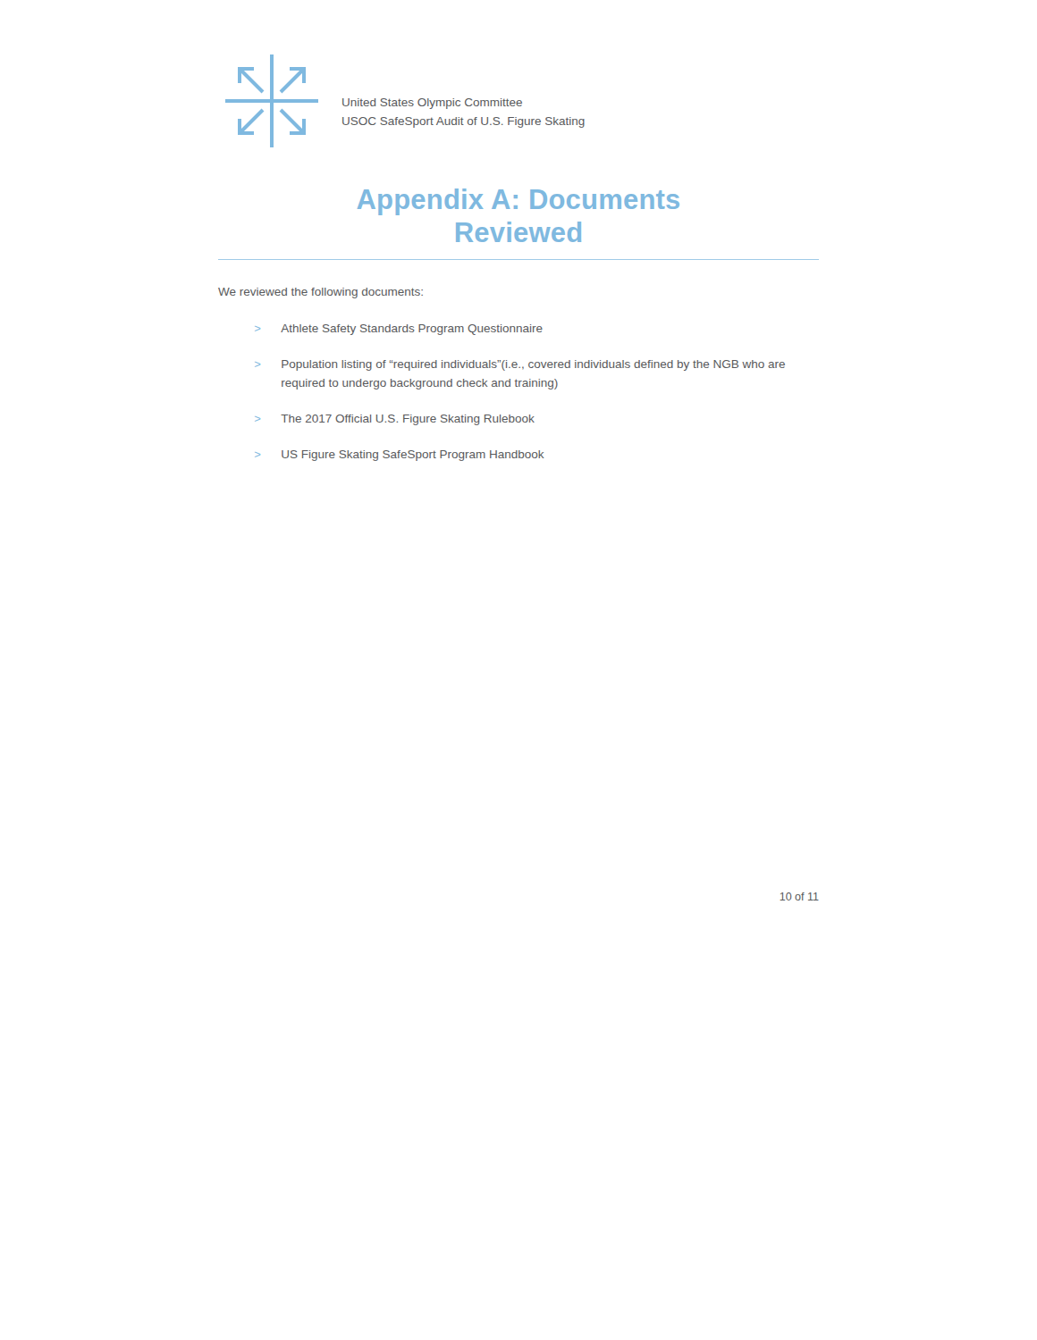United States Olympic Committee
USOC SafeSport Audit of U.S. Figure Skating
Appendix A: Documents
Reviewed
We reviewed the following documents:
Athlete Safety Standards Program Questionnaire
Population listing of “required individuals”(i.e., covered individuals defined by the NGB who are required to undergo background check and training)
The 2017 Official U.S. Figure Skating Rulebook
US Figure Skating SafeSport Program Handbook
10 of 11